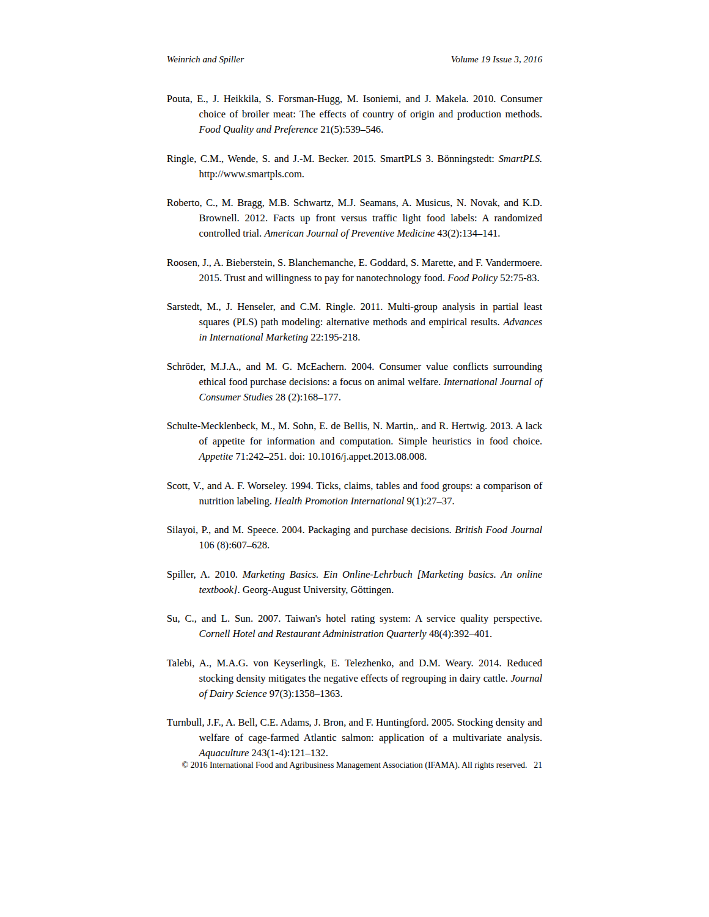Weinrich and Spiller Volume 19 Issue 3, 2016
Pouta, E., J. Heikkila, S. Forsman-Hugg, M. Isoniemi, and J. Makela. 2010. Consumer choice of broiler meat: The effects of country of origin and production methods. Food Quality and Preference 21(5):539–546.
Ringle, C.M., Wende, S. and J.-M. Becker. 2015. SmartPLS 3. Bönningstedt: SmartPLS. http://www.smartpls.com.
Roberto, C., M. Bragg, M.B. Schwartz, M.J. Seamans, A. Musicus, N. Novak, and K.D. Brownell. 2012. Facts up front versus traffic light food labels: A randomized controlled trial. American Journal of Preventive Medicine 43(2):134–141.
Roosen, J., A. Bieberstein, S. Blanchemanche, E. Goddard, S. Marette, and F. Vandermoere. 2015. Trust and willingness to pay for nanotechnology food. Food Policy 52:75-83.
Sarstedt, M., J. Henseler, and C.M. Ringle. 2011. Multi-group analysis in partial least squares (PLS) path modeling: alternative methods and empirical results. Advances in International Marketing 22:195-218.
Schröder, M.J.A., and M. G. McEachern. 2004. Consumer value conflicts surrounding ethical food purchase decisions: a focus on animal welfare. International Journal of Consumer Studies 28 (2):168–177.
Schulte-Mecklenbeck, M., M. Sohn, E. de Bellis, N. Martin,. and R. Hertwig. 2013. A lack of appetite for information and computation. Simple heuristics in food choice. Appetite 71:242–251. doi: 10.1016/j.appet.2013.08.008.
Scott, V., and A. F. Worseley. 1994. Ticks, claims, tables and food groups: a comparison of nutrition labeling. Health Promotion International 9(1):27–37.
Silayoi, P., and M. Speece. 2004. Packaging and purchase decisions. British Food Journal 106 (8):607–628.
Spiller, A. 2010. Marketing Basics. Ein Online-Lehrbuch [Marketing basics. An online textbook]. Georg-August University, Göttingen.
Su, C., and L. Sun. 2007. Taiwan's hotel rating system: A service quality perspective. Cornell Hotel and Restaurant Administration Quarterly 48(4):392–401.
Talebi, A., M.A.G. von Keyserlingk, E. Telezhenko, and D.M. Weary. 2014. Reduced stocking density mitigates the negative effects of regrouping in dairy cattle. Journal of Dairy Science 97(3):1358–1363.
Turnbull, J.F., A. Bell, C.E. Adams, J. Bron, and F. Huntingford. 2005. Stocking density and welfare of cage-farmed Atlantic salmon: application of a multivariate analysis. Aquaculture 243(1-4):121–132.
© 2016 International Food and Agribusiness Management Association (IFAMA). All rights reserved. 21